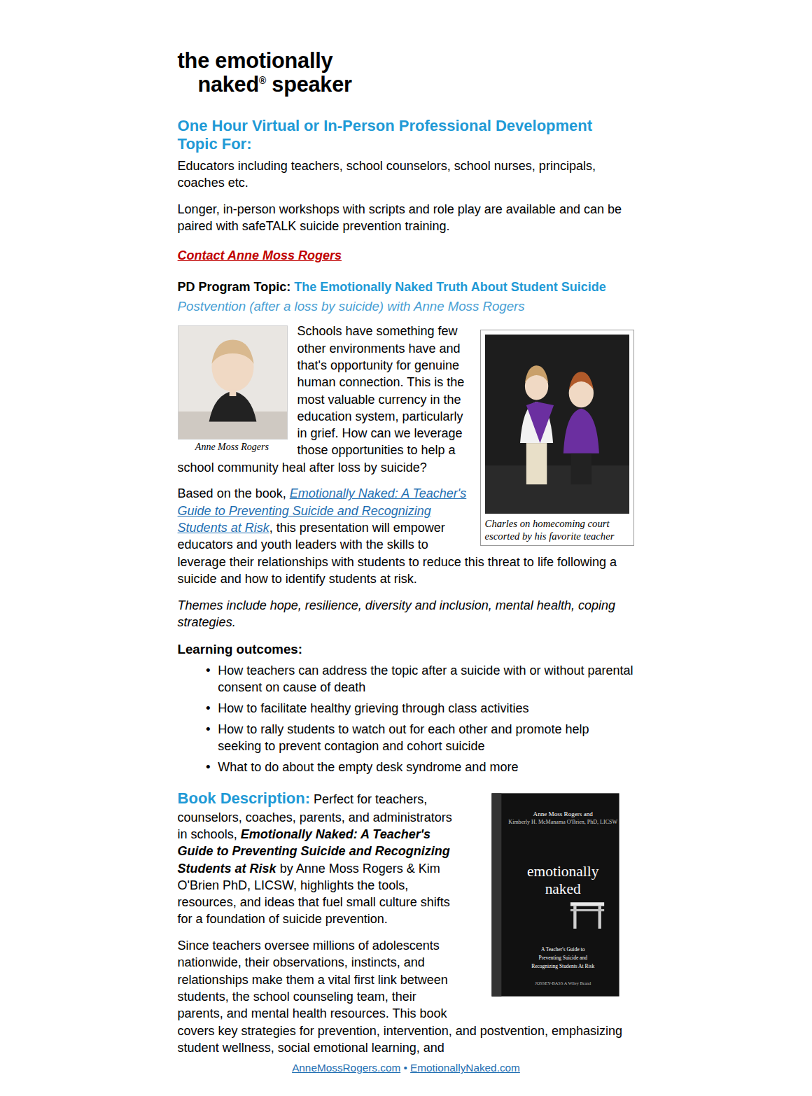the emotionally naked® speaker
One Hour Virtual or In-Person Professional Development Topic For:
Educators including teachers, school counselors, school nurses, principals, coaches etc.
Longer, in-person workshops with scripts and role play are available and can be paired with safeTALK suicide prevention training.
Contact Anne Moss Rogers
PD Program Topic: The Emotionally Naked Truth About Student Suicide
Postvention (after a loss by suicide) with Anne Moss Rogers
Anne Moss Rogers
Charles on homecoming court escorted by his favorite teacher
Schools have something few other environments have and that's opportunity for genuine human connection. This is the most valuable currency in the education system, particularly in grief. How can we leverage those opportunities to help a school community heal after loss by suicide?
Based on the book, Emotionally Naked: A Teacher's Guide to Preventing Suicide and Recognizing Students at Risk, this presentation will empower educators and youth leaders with the skills to leverage their relationships with students to reduce this threat to life following a suicide and how to identify students at risk.
Themes include hope, resilience, diversity and inclusion, mental health, coping strategies.
Learning outcomes:
How teachers can address the topic after a suicide with or without parental consent on cause of death
How to facilitate healthy grieving through class activities
How to rally students to watch out for each other and promote help seeking to prevent contagion and cohort suicide
What to do about the empty desk syndrome and more
Book Description:
Perfect for teachers, counselors, coaches, parents, and administrators in schools, Emotionally Naked: A Teacher's Guide to Preventing Suicide and Recognizing Students at Risk by Anne Moss Rogers & Kim O'Brien PhD, LICSW, highlights the tools, resources, and ideas that fuel small culture shifts for a foundation of suicide prevention.
Since teachers oversee millions of adolescents nationwide, their observations, instincts, and relationships make them a vital first link between students, the school counseling team, their parents, and mental health resources. This book covers key strategies for prevention, intervention, and postvention, emphasizing student wellness, social emotional learning, and
AnneMossRogers.com • EmotionallyNaked.com